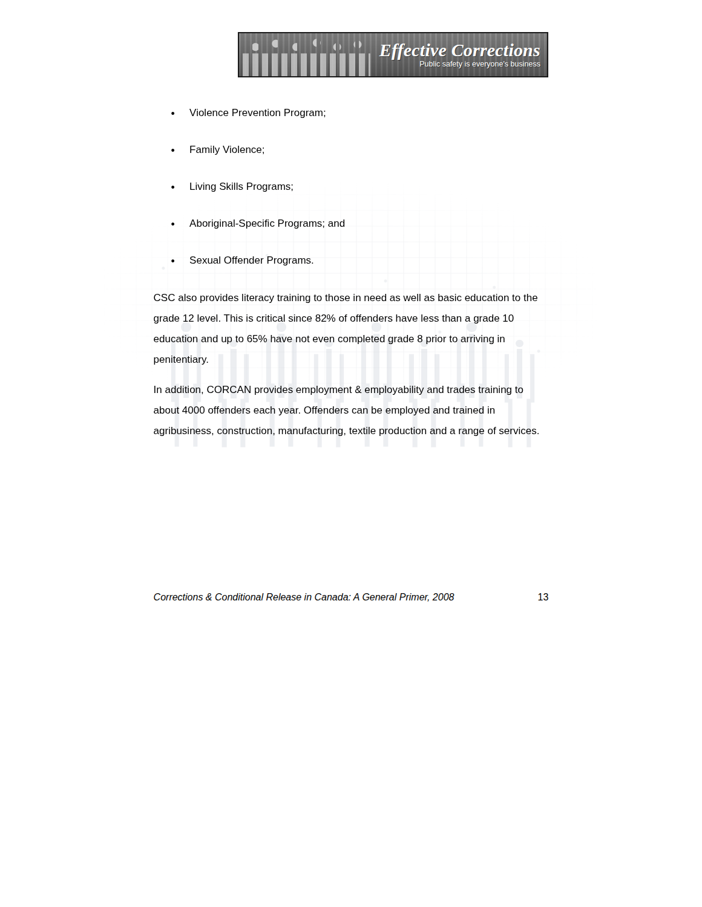Effective Corrections
Public safety is everyone's business
Violence Prevention Program;
Family Violence;
Living Skills Programs;
Aboriginal-Specific Programs; and
Sexual Offender Programs.
CSC also provides literacy training to those in need as well as basic education to the grade 12 level. This is critical since 82% of offenders have less than a grade 10 education and up to 65% have not even completed grade 8 prior to arriving in penitentiary.
In addition, CORCAN provides employment & employability and trades training to about 4000 offenders each year. Offenders can be employed and trained in agribusiness, construction, manufacturing, textile production and a range of services.
Corrections & Conditional Release in Canada: A General Primer, 2008 13